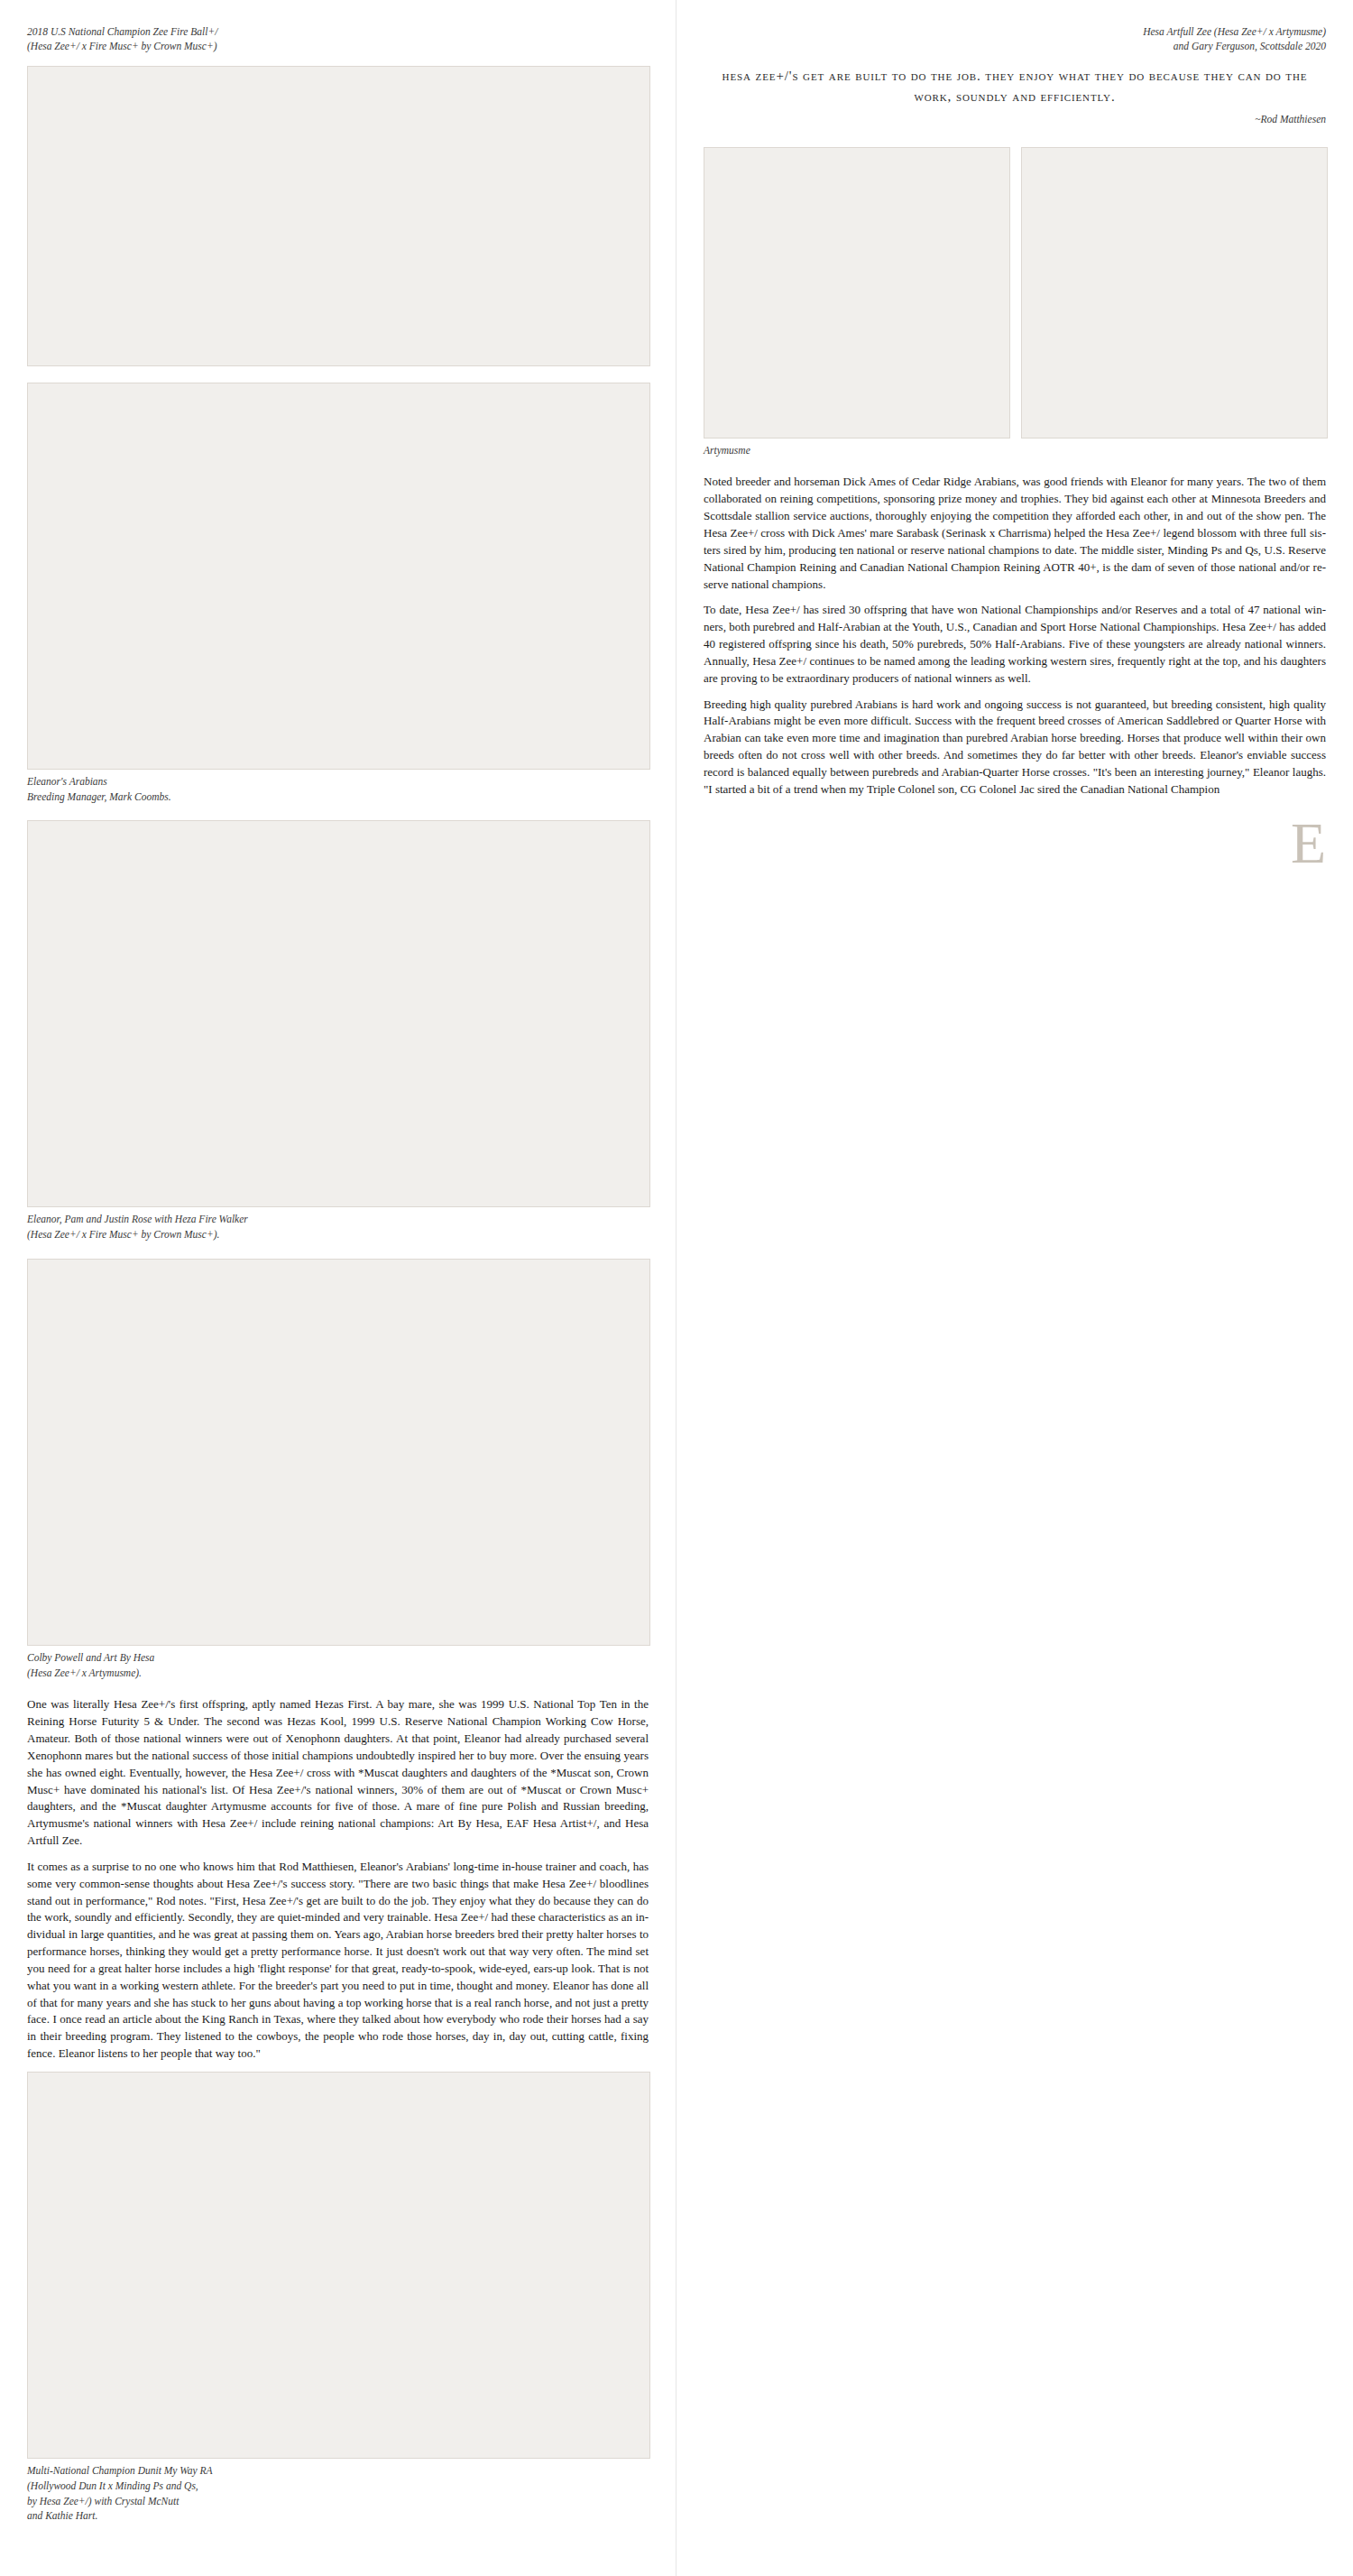2018 U.S National Champion Zee Fire Ball+/
(Hesa Zee+/ x Fire Musc+ by Crown Musc+)
Eleanor's Arabians
Breeding Manager, Mark Coombs.
Eleanor, Pam and Justin Rose with Heza Fire Walker
(Hesa Zee+/ x Fire Musc+ by Crown Musc+).
Colby Powell and Art By Hesa
(Hesa Zee+/ x Artymusme).
One was literally Hesa Zee+/'s first offspring, aptly named Hezas First. A bay mare, she was 1999 U.S. National Top Ten in the Reining Horse Futurity 5 & Under. The second was Hezas Kool, 1999 U.S. Reserve National Champion Working Cow Horse, Amateur. Both of those national winners were out of Xenophonn daughters. At that point, Eleanor had already purchased several Xenophonn mares but the national success of those initial champions undoubtedly inspired her to buy more. Over the ensuing years she has owned eight. Eventually, however, the Hesa Zee+/ cross with *Muscat daughters and daughters of the *Muscat son, Crown Musc+ have dominated his national's list. Of Hesa Zee+/'s national winners, 30% of them are out of *Muscat or Crown Musc+ daughters, and the *Muscat daughter Artymusme accounts for five of those. A mare of fine pure Polish and Russian breeding, Artymusme's national winners with Hesa Zee+/ include reining national champions: Art By Hesa, EAF Hesa Artist+/, and Hesa Artfull Zee.
It comes as a surprise to no one who knows him that Rod Matthiesen, Eleanor's Arabians' long-time in-house trainer and coach, has some very common-sense thoughts about Hesa Zee+/'s success story. "There are two basic things that make Hesa Zee+/ bloodlines stand out in performance," Rod notes. "First, Hesa Zee+/'s get are built to do the job. They enjoy what they do because they can do the work, soundly and efficiently. Secondly, they are quiet-minded and very trainable. Hesa Zee+/ had these characteristics as an individual in large quantities, and he was great at passing them on. Years ago, Arabian horse breeders bred their pretty halter horses to performance horses, thinking they would get a pretty performance horse. It just doesn't work out that way very often. The mind set you need for a great halter horse includes a high 'flight response' for that great, ready-to-spook, wide-eyed, ears-up look. That is not what you want in a working western athlete. For the breeder's part you need to put in time, thought and money. Eleanor has done all of that for many years and she has stuck to her guns about having a top working horse that is a real ranch horse, and not just a pretty face. I once read an article about the King Ranch in Texas, where they talked about how everybody who rode their horses had a say in their breeding program. They listened to the cowboys, the people who rode those horses, day in, day out, cutting cattle, fixing fence. Eleanor listens to her people that way too."
Multi-National Champion Dunit My Way RA
(Hollywood Dun It x Minding Ps and Qs,
by Hesa Zee+/) with Crystal McNutt
and Kathie Hart.
Hesa Artfull Zee (Hesa Zee+/ x Artymusme)
and Gary Ferguson, Scottsdale 2020
Hesa Zee+/'s get are built to do the job. They enjoy what they do because they can do the work, soundly and efficiently.
~Rod Matthiesen
Artymusme
Noted breeder and horseman Dick Ames of Cedar Ridge Arabians, was good friends with Eleanor for many years. The two of them collaborated on reining competitions, sponsoring prize money and trophies. They bid against each other at Minnesota Breeders and Scottsdale stallion service auctions, thoroughly enjoying the competition they afforded each other, in and out of the show pen. The Hesa Zee+/ cross with Dick Ames' mare Sarabask (Serinask x Charrisma) helped the Hesa Zee+/ legend blossom with three full sisters sired by him, producing ten national or reserve national champions to date. The middle sister, Minding Ps and Qs, U.S. Reserve National Champion Reining and Canadian National Champion Reining AOTR 40+, is the dam of seven of those national and/or reserve national champions.
To date, Hesa Zee+/ has sired 30 offspring that have won National Championships and/or Reserves and a total of 47 national winners, both purebred and Half-Arabian at the Youth, U.S., Canadian and Sport Horse National Championships. Hesa Zee+/ has added 40 registered offspring since his death, 50% purebreds, 50% Half-Arabians. Five of these youngsters are already national winners. Annually, Hesa Zee+/ continues to be named among the leading working western sires, frequently right at the top, and his daughters are proving to be extraordinary producers of national winners as well.
Breeding high quality purebred Arabians is hard work and ongoing success is not guaranteed, but breeding consistent, high quality Half-Arabians might be even more difficult. Success with the frequent breed crosses of American Saddlebred or Quarter Horse with Arabian can take even more time and imagination than purebred Arabian horse breeding. Horses that produce well within their own breeds often do not cross well with other breeds. And sometimes they do far better with other breeds. Eleanor's enviable success record is balanced equally between purebreds and Arabian-Quarter Horse crosses. "It's been an interesting journey," Eleanor laughs. "I started a bit of a trend when my Triple Colonel son, CG Colonel Jac sired the Canadian National Champion
E